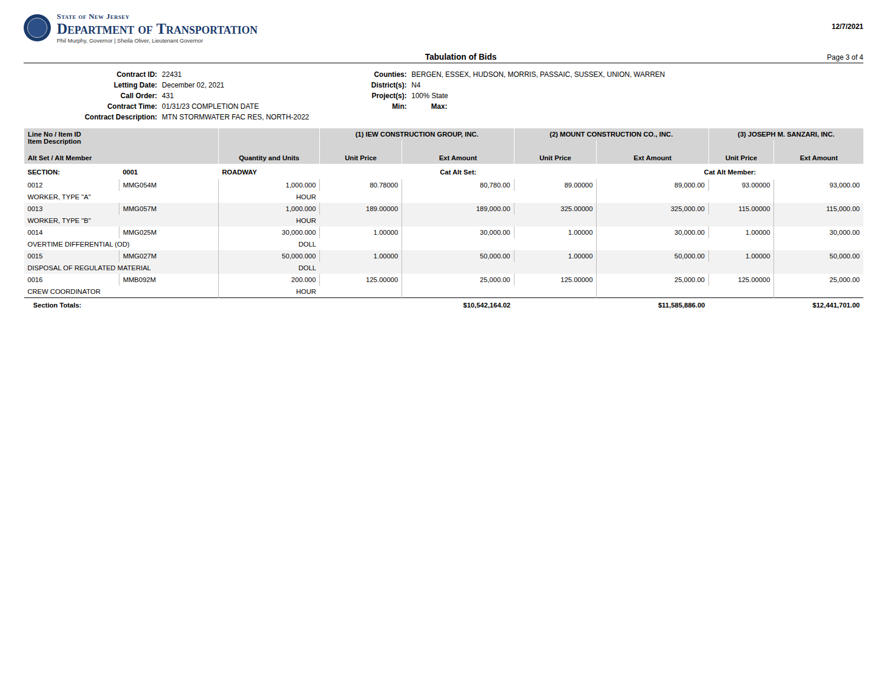State of New Jersey
Department of Transportation
Phil Murphy, Governor | Sheila Oliver, Lieutenant Governor
12/7/2021
Tabulation of Bids Page 3 of 4
| Contract ID: | 22431 | Counties: | BERGEN, ESSEX, HUDSON, MORRIS, PASSAIC, SUSSEX, UNION, WARREN |
| Letting Date: | December 02, 2021 | District(s): | N4 |
| Call Order: | 431 | Project(s): | 100% State |
| Contract Time: | 01/31/23 COMPLETION DATE | Min: | Max: |
| Contract Description: | MTN STORMWATER FAC RES, NORTH-2022 |
| Line No / Item ID Item Description | | (1) IEW CONSTRUCTION GROUP, INC. | (2) MOUNT CONSTRUCTION CO., INC. | (3) JOSEPH M. SANZARI, INC. |
| --- | --- | --- | --- | --- |
| Alt Set / Alt Member | Quantity and Units | Unit Price | Ext Amount | Unit Price | Ext Amount | Unit Price | Ext Amount |
| SECTION: | 0001 | ROADWAY | Cat Alt Set: | Cat Alt Member: |
| 0012 | MMG054M | 1,000.000 | 80.78000 | 80,780.00 | 89.00000 | 89,000.00 | 93.00000 | 93,000.00 |
| WORKER, TYPE "A" | HOUR | | | | | | |
| 0013 | MMG057M | 1,000.000 | 189.00000 | 189,000.00 | 325.00000 | 325,000.00 | 115.00000 | 115,000.00 |
| WORKER, TYPE "B" | HOUR | | | | | | |
| 0014 | MMG025M | 30,000.000 | 1.00000 | 30,000.00 | 1.00000 | 30,000.00 | 1.00000 | 30,000.00 |
| OVERTIME DIFFERENTIAL (OD) | DOLL | | | | | | |
| 0015 | MMG027M | 50,000.000 | 1.00000 | 50,000.00 | 1.00000 | 50,000.00 | 1.00000 | 50,000.00 |
| DISPOSAL OF REGULATED MATERIAL | DOLL | | | | | | |
| 0016 | MMB092M | 200.000 | 125.00000 | 25,000.00 | 125.00000 | 25,000.00 | 125.00000 | 25,000.00 |
| CREW COORDINATOR | HOUR | | | | | | |
| Section Totals: | | | $10,542,164.02 | | $11,585,886.00 | | $12,441,701.00 |